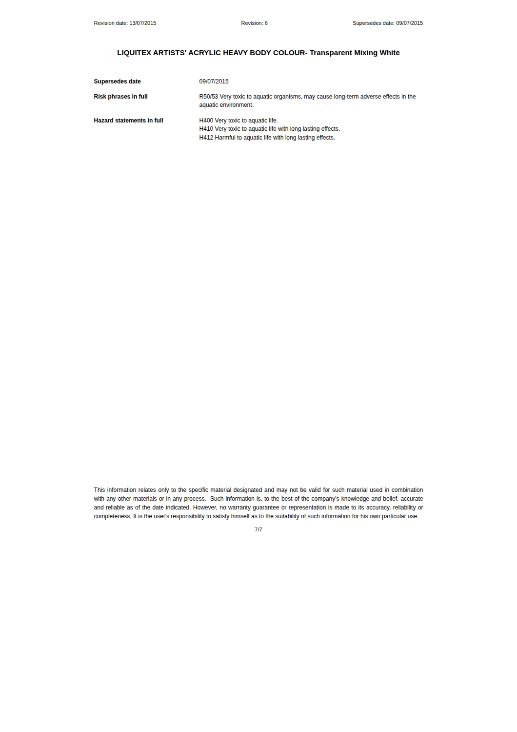Revision date: 13/07/2015 Revision: 6 Supersedes date: 09/07/2015
LIQUITEX ARTISTS' ACRYLIC HEAVY BODY COLOUR- Transparent Mixing White
| Supersedes date | 09/07/2015 |
| Risk phrases in full | R50/53 Very toxic to aquatic organisms, may cause long-term adverse effects in the aquatic environment. |
| Hazard statements in full | H400 Very toxic to aquatic life. H410 Very toxic to aquatic life with long lasting effects. H412 Harmful to aquatic life with long lasting effects. |
This information relates only to the specific material designated and may not be valid for such material used in combination with any other materials or in any process. Such information is, to the best of the company's knowledge and belief, accurate and reliable as of the date indicated. However, no warranty guarantee or representation is made to its accuracy, reliability or completeness. It is the user's responsibility to satisfy himself as to the suitability of such information for his own particular use.
7/7